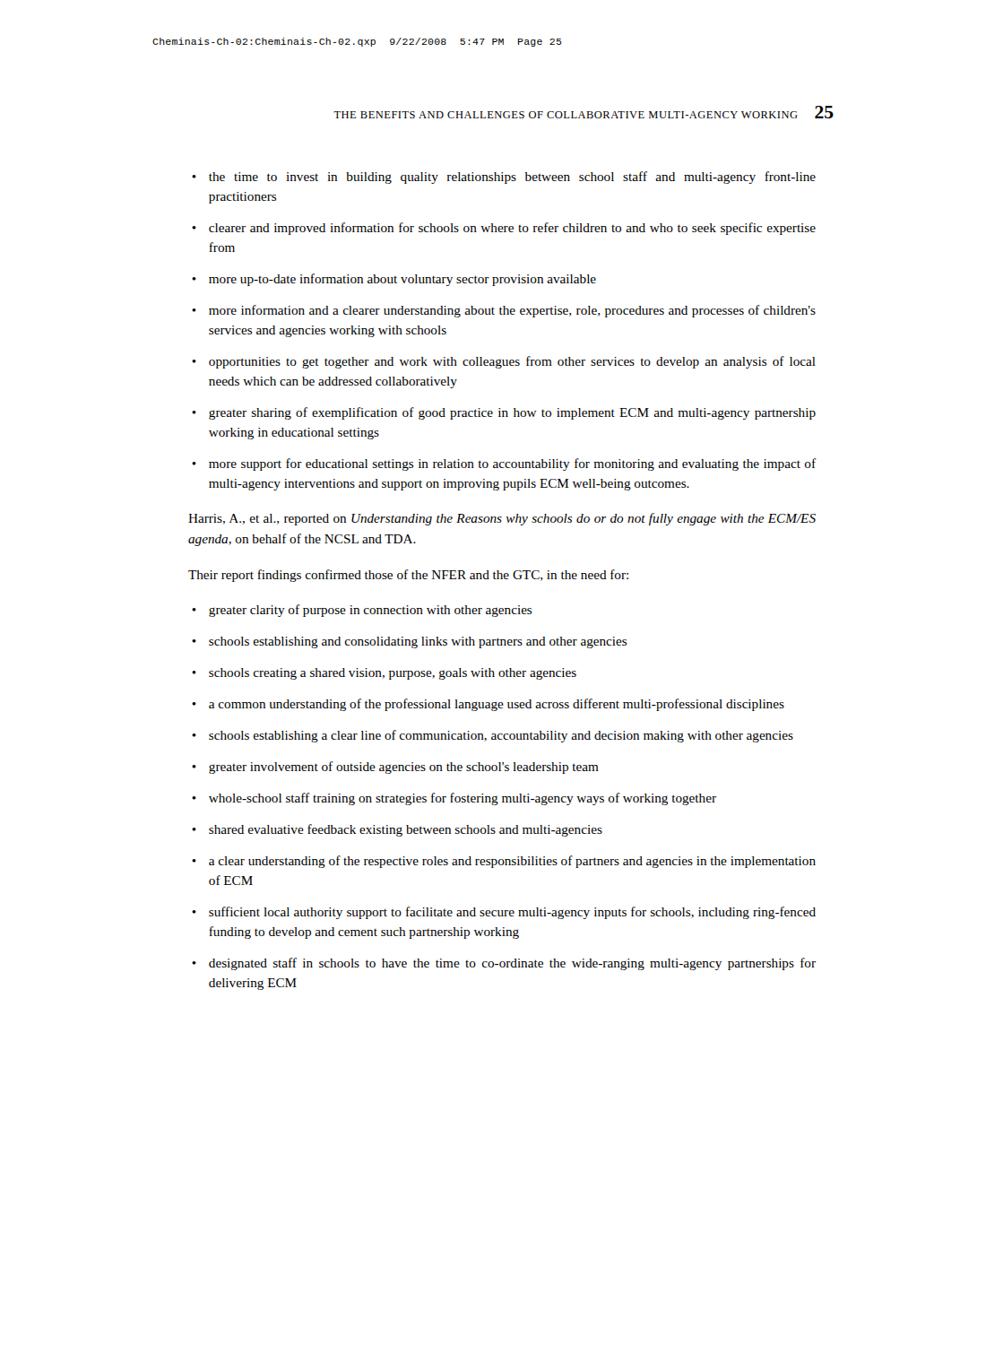Cheminais-Ch-02:Cheminais-Ch-02.qxp 9/22/2008 5:47 PM Page 25
The Benefits and Challenges of Collaborative Multi-Agency Working 25
the time to invest in building quality relationships between school staff and multi-agency front-line practitioners
clearer and improved information for schools on where to refer children to and who to seek specific expertise from
more up-to-date information about voluntary sector provision available
more information and a clearer understanding about the expertise, role, procedures and processes of children's services and agencies working with schools
opportunities to get together and work with colleagues from other services to develop an analysis of local needs which can be addressed collaboratively
greater sharing of exemplification of good practice in how to implement ECM and multi-agency partnership working in educational settings
more support for educational settings in relation to accountability for monitoring and evaluating the impact of multi-agency interventions and support on improving pupils ECM well-being outcomes.
Harris, A., et al., reported on Understanding the Reasons why schools do or do not fully engage with the ECM/ES agenda, on behalf of the NCSL and TDA.
Their report findings confirmed those of the NFER and the GTC, in the need for:
greater clarity of purpose in connection with other agencies
schools establishing and consolidating links with partners and other agencies
schools creating a shared vision, purpose, goals with other agencies
a common understanding of the professional language used across different multi-professional disciplines
schools establishing a clear line of communication, accountability and decision making with other agencies
greater involvement of outside agencies on the school's leadership team
whole-school staff training on strategies for fostering multi-agency ways of working together
shared evaluative feedback existing between schools and multi-agencies
a clear understanding of the respective roles and responsibilities of partners and agencies in the implementation of ECM
sufficient local authority support to facilitate and secure multi-agency inputs for schools, including ring-fenced funding to develop and cement such partnership working
designated staff in schools to have the time to co-ordinate the wide-ranging multi-agency partnerships for delivering ECM